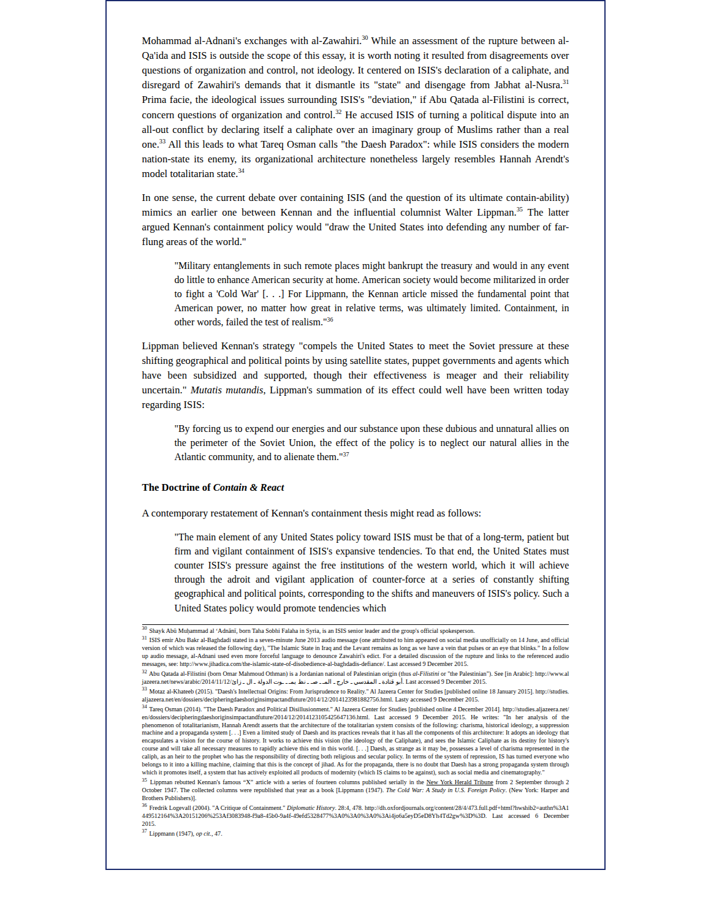Mohammad al-Adnani's exchanges with al-Zawahiri.30 While an assessment of the rupture between al-Qa'ida and ISIS is outside the scope of this essay, it is worth noting it resulted from disagreements over questions of organization and control, not ideology. It centered on ISIS's declaration of a caliphate, and disregard of Zawahiri's demands that it dismantle its "state" and disengage from Jabhat al-Nusra.31 Prima facie, the ideological issues surrounding ISIS's "deviation," if Abu Qatada al-Filistini is correct, concern questions of organization and control.32 He accused ISIS of turning a political dispute into an all-out conflict by declaring itself a caliphate over an imaginary group of Muslims rather than a real one.33 All this leads to what Tareq Osman calls "the Daesh Paradox": while ISIS considers the modern nation-state its enemy, its organizational architecture nonetheless largely resembles Hannah Arendt's model totalitarian state.34
In one sense, the current debate over containing ISIS (and the question of its ultimate contain-ability) mimics an earlier one between Kennan and the influential columnist Walter Lippman.35 The latter argued Kennan's containment policy would "draw the United States into defending any number of far-flung areas of the world."
"Military entanglements in such remote places might bankrupt the treasury and would in any event do little to enhance American security at home. American society would become militarized in order to fight a 'Cold War' [. . .] For Lippmann, the Kennan article missed the fundamental point that American power, no matter how great in relative terms, was ultimately limited. Containment, in other words, failed the test of realism."36
Lippman believed Kennan's strategy "compels the United States to meet the Soviet pressure at these shifting geographical and political points by using satellite states, puppet governments and agents which have been subsidized and supported, though their effectiveness is meager and their reliability uncertain." Mutatis mutandis, Lippman's summation of its effect could well have been written today regarding ISIS:
"By forcing us to expend our energies and our substance upon these dubious and unnatural allies on the perimeter of the Soviet Union, the effect of the policy is to neglect our natural allies in the Atlantic community, and to alienate them."37
The Doctrine of Contain & React
A contemporary restatement of Kennan's containment thesis might read as follows:
"The main element of any United States policy toward ISIS must be that of a long-term, patient but firm and vigilant containment of ISIS's expansive tendencies. To that end, the United States must counter ISIS's pressure against the free institutions of the western world, which it will achieve through the adroit and vigilant application of counter-force at a series of constantly shifting geographical and political points, corresponding to the shifts and maneuvers of ISIS's policy. Such a United States policy would promote tendencies which
30 Shayk Abū Muḥammad al ‘Adnānī, born Taha Sobhi Falaha in Syria, is an ISIS senior leader and the group's official spokesperson.
31 ISIS emir Abu Bakr al-Baghdadi stated in a seven-minute June 2013 audio message (one attributed to him appeared on social media unofficially on 14 June, and official version of which was released the following day), "The Islamic State in Iraq and the Levant remains as long as we have a vein that pulses or an eye that blinks.” In a follow up audio message, al-Adnani used even more forceful language to denounce Zawahiri's edict. For a detailed discussion of the rupture and links to the referenced audio messages, see: http://www.jihadica.com/the-islamic-state-of-disobedience-al-baghdadis-defiance/. Last accessed 9 December 2015.
32 Abu Qatada al-Filistini (born Omar Mahmoud Othman) is a Jordanian national of Palestinian origin (thus al-Filistini or "the Palestinian"). See [in Arabic]: http://www.aljazeera.net/news/arabic/2014/11/12/أبو قتادة ـ المقدسي ـ خارج ـ المـ ـ صـ ـ نظ يمـ ـ ـوت الدولة ـ ال ـ زائ. Last accessed 9 December 2015.
33 Motaz al-Khateeb (2015). "Daesh's Intellectual Origins: From Jurisprudence to Reality." Al Jazeera Center for Studies [published online 18 January 2015]. http://studies.aljazeera.net/en/dossiers/decipheringdaeshoriginsimpactandfuture/2014/12/2014123981882756.html. Lasty accessed 9 December 2015.
34 Tareq Osman (2014). "The Daesh Paradox and Political Disillusionment." Al Jazeera Center for Studies [published online 4 December 2014]. http://studies.aljazeera.net/en/dossiers/decipheringdaeshoriginsimpactandfuture/2014/12/2014123105425647136.html. Last accessed 9 December 2015. He writes: "In her analysis of the phenomenon of totalitarianism, Hannah Arendt asserts that the architecture of the totalitarian system consists of the following: charisma, historical ideology, a suppression machine and a propaganda system [. . .] Even a limited study of Daesh and its practices reveals that it has all the components of this architecture: It adopts an ideology that encapsulates a vision for the course of history. It works to achieve this vision (the ideology of the Caliphate), and sees the Islamic Caliphate as its destiny for history's course and will take all necessary measures to rapidly achieve this end in this world. [. . .] Daesh, as strange as it may be, possesses a level of charisma represented in the caliph, as an heir to the prophet who has the responsibility of directing both religious and secular policy. In terms of the system of repression, IS has turned everyone who belongs to it into a killing machine, claiming that this is the concept of jihad. As for the propaganda, there is no doubt that Daesh has a strong propaganda system through which it promotes itself, a system that has actively exploited all products of modernity (which IS claims to be against), such as social media and cinematography."
35 Lippman rebutted Kennan's famous “X” article with a series of fourteen columns published serially in the New York Herald Tribune from 2 September through 2 October 1947. The collected columns were republished that year as a book [Lippmann (1947). The Cold War: A Study in U.S. Foreign Policy. (New York: Harper and Brothers Publishers)].
36 Fredrik Logevall (2004). "A Critique of Containment." Diplomatic History. 28:4, 478. http://dh.oxfordjournals.org/content/28/4/473.full.pdf+html?hwshib2=authn%3A1449512164%3A20151206%253Af3083948-f9a8-45b0-9a4f-49efd5328477%3A0%3A0%3A0%3Ai4jo6a5eyD5eD8Yh4Td2gw%3D%3D. Last accessed 6 December 2015.
37 Lippmann (1947), op cit., 47.